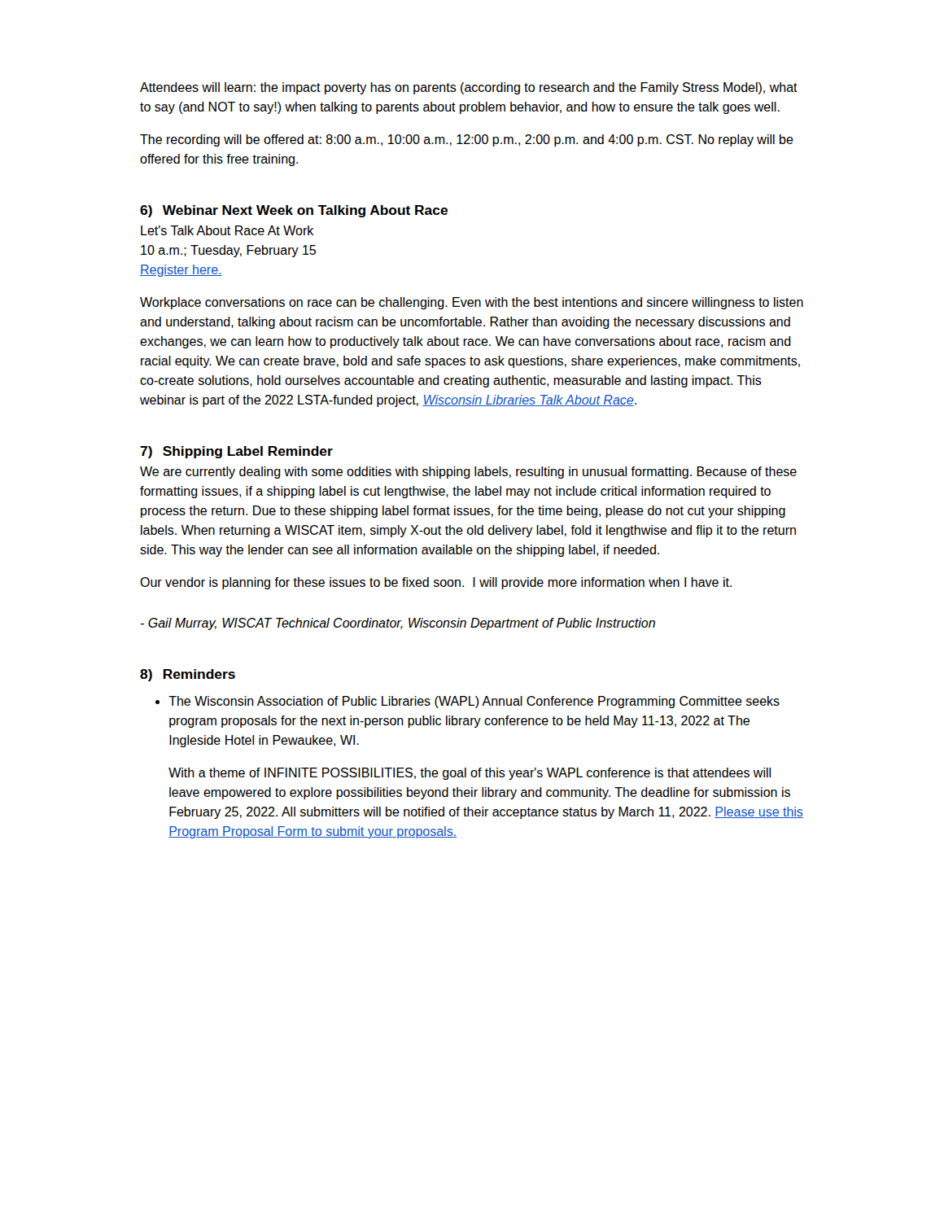Attendees will learn: the impact poverty has on parents (according to research and the Family Stress Model), what to say (and NOT to say!) when talking to parents about problem behavior, and how to ensure the talk goes well.
The recording will be offered at: 8:00 a.m., 10:00 a.m., 12:00 p.m., 2:00 p.m. and 4:00 p.m. CST. No replay will be offered for this free training.
6) Webinar Next Week on Talking About Race
Let's Talk About Race At Work
10 a.m.; Tuesday, February 15
Register here.
Workplace conversations on race can be challenging. Even with the best intentions and sincere willingness to listen and understand, talking about racism can be uncomfortable. Rather than avoiding the necessary discussions and exchanges, we can learn how to productively talk about race. We can have conversations about race, racism and racial equity. We can create brave, bold and safe spaces to ask questions, share experiences, make commitments, co-create solutions, hold ourselves accountable and creating authentic, measurable and lasting impact. This webinar is part of the 2022 LSTA-funded project, Wisconsin Libraries Talk About Race.
7) Shipping Label Reminder
We are currently dealing with some oddities with shipping labels, resulting in unusual formatting. Because of these formatting issues, if a shipping label is cut lengthwise, the label may not include critical information required to process the return. Due to these shipping label format issues, for the time being, please do not cut your shipping labels. When returning a WISCAT item, simply X-out the old delivery label, fold it lengthwise and flip it to the return side. This way the lender can see all information available on the shipping label, if needed.
Our vendor is planning for these issues to be fixed soon. I will provide more information when I have it.
- Gail Murray, WISCAT Technical Coordinator, Wisconsin Department of Public Instruction
8) Reminders
The Wisconsin Association of Public Libraries (WAPL) Annual Conference Programming Committee seeks program proposals for the next in-person public library conference to be held May 11-13, 2022 at The Ingleside Hotel in Pewaukee, WI.
With a theme of INFINITE POSSIBILITIES, the goal of this year's WAPL conference is that attendees will leave empowered to explore possibilities beyond their library and community. The deadline for submission is February 25, 2022. All submitters will be notified of their acceptance status by March 11, 2022. Please use this Program Proposal Form to submit your proposals.